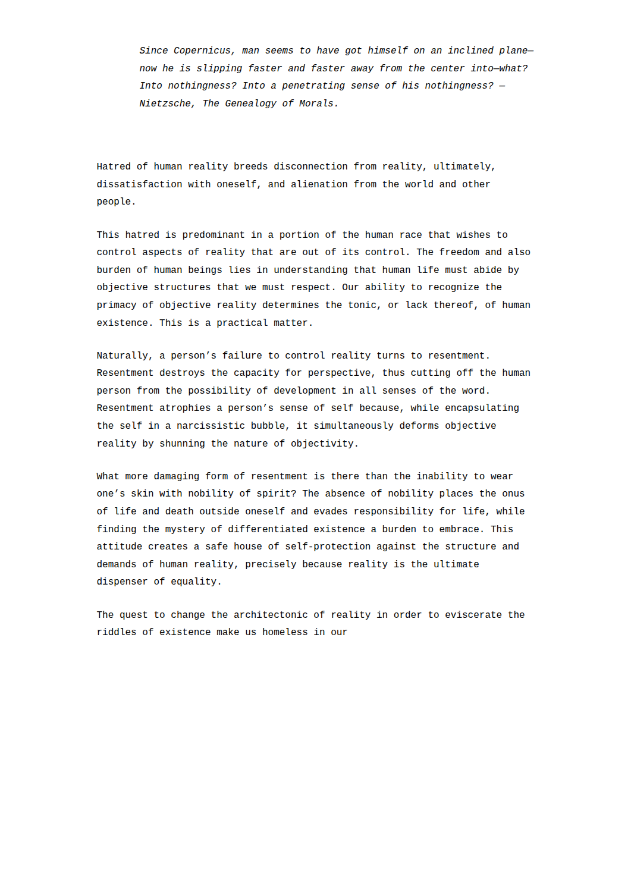Since Copernicus, man seems to have got himself on an inclined plane—now he is slipping faster and faster away from the center into—what? Into nothingness? Into a penetrating sense of his nothingness? —Nietzsche, The Genealogy of Morals.
Hatred of human reality breeds disconnection from reality, ultimately, dissatisfaction with oneself, and alienation from the world and other people.
This hatred is predominant in a portion of the human race that wishes to control aspects of reality that are out of its control. The freedom and also burden of human beings lies in understanding that human life must abide by objective structures that we must respect. Our ability to recognize the primacy of objective reality determines the tonic, or lack thereof, of human existence. This is a practical matter.
Naturally, a person’s failure to control reality turns to resentment. Resentment destroys the capacity for perspective, thus cutting off the human person from the possibility of development in all senses of the word. Resentment atrophies a person’s sense of self because, while encapsulating the self in a narcissistic bubble, it simultaneously deforms objective reality by shunning the nature of objectivity.
What more damaging form of resentment is there than the inability to wear one’s skin with nobility of spirit? The absence of nobility places the onus of life and death outside oneself and evades responsibility for life, while finding the mystery of differentiated existence a burden to embrace. This attitude creates a safe house of self-protection against the structure and demands of human reality, precisely because reality is the ultimate dispenser of equality.
The quest to change the architectonic of reality in order to eviscerate the riddles of existence make us homeless in our